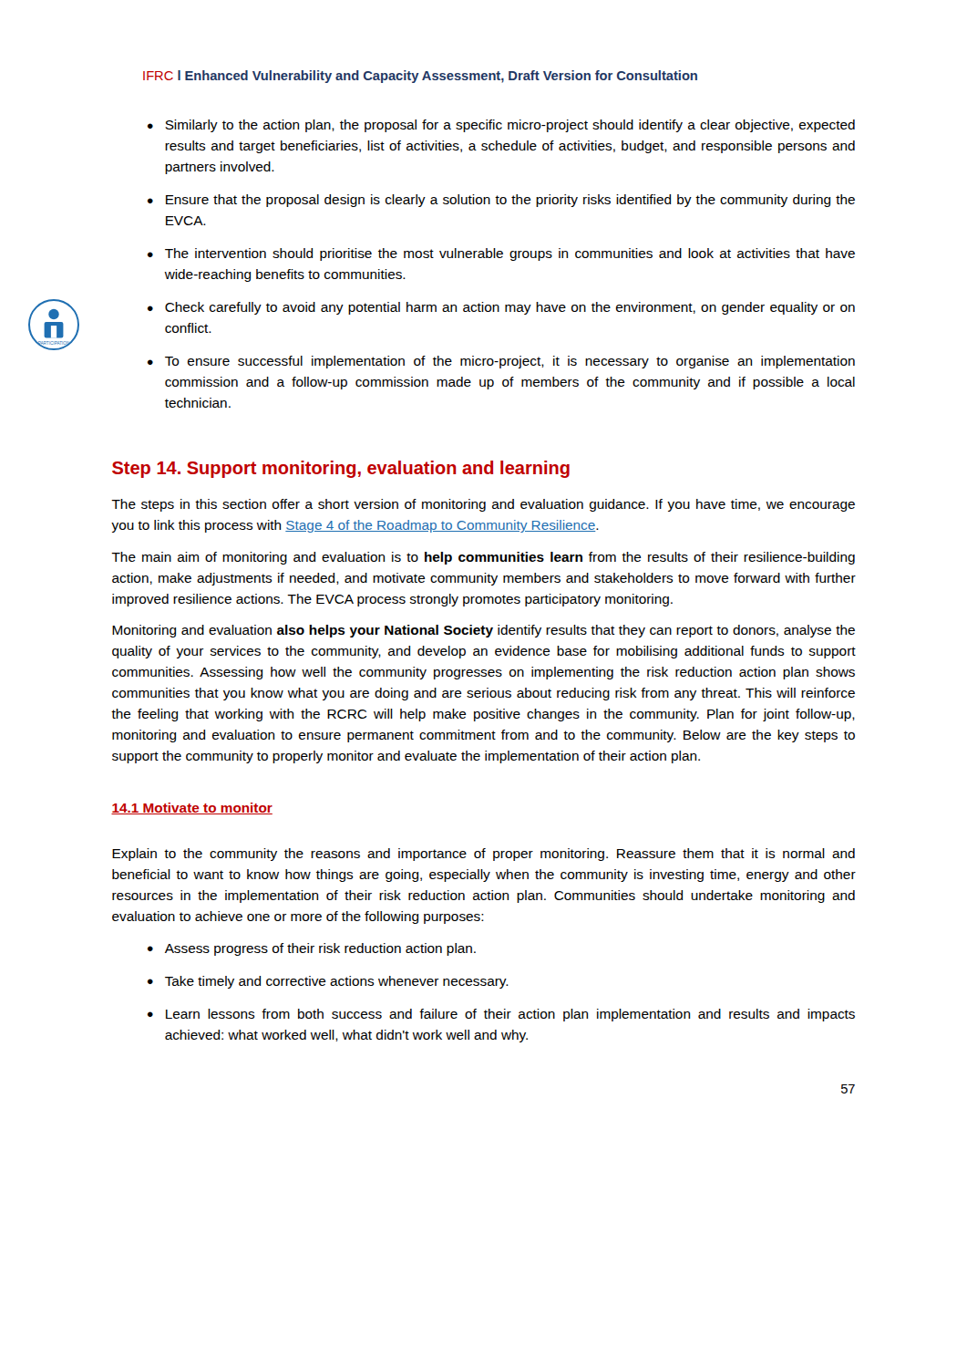IFRC l Enhanced Vulnerability and Capacity Assessment, Draft Version for Consultation
Similarly to the action plan, the proposal for a specific micro-project should identify a clear objective, expected results and target beneficiaries, list of activities, a schedule of activities, budget, and responsible persons and partners involved.
Ensure that the proposal design is clearly a solution to the priority risks identified by the community during the EVCA.
The intervention should prioritise the most vulnerable groups in communities and look at activities that have wide-reaching benefits to communities.
PARTICIPATION
Check carefully to avoid any potential harm an action may have on the environment, on gender equality or on conflict.
To ensure successful implementation of the micro-project, it is necessary to organise an implementation commission and a follow-up commission made up of members of the community and if possible a local technician.
Step 14. Support monitoring, evaluation and learning
The steps in this section offer a short version of monitoring and evaluation guidance. If you have time, we encourage you to link this process with Stage 4 of the Roadmap to Community Resilience.
The main aim of monitoring and evaluation is to help communities learn from the results of their resilience-building action, make adjustments if needed, and motivate community members and stakeholders to move forward with further improved resilience actions. The EVCA process strongly promotes participatory monitoring.
Monitoring and evaluation also helps your National Society identify results that they can report to donors, analyse the quality of your services to the community, and develop an evidence base for mobilising additional funds to support communities. Assessing how well the community progresses on implementing the risk reduction action plan shows communities that you know what you are doing and are serious about reducing risk from any threat. This will reinforce the feeling that working with the RCRC will help make positive changes in the community. Plan for joint follow-up, monitoring and evaluation to ensure permanent commitment from and to the community. Below are the key steps to support the community to properly monitor and evaluate the implementation of their action plan.
14.1 Motivate to monitor
Explain to the community the reasons and importance of proper monitoring. Reassure them that it is normal and beneficial to want to know how things are going, especially when the community is investing time, energy and other resources in the implementation of their risk reduction action plan. Communities should undertake monitoring and evaluation to achieve one or more of the following purposes:
Assess progress of their risk reduction action plan.
Take timely and corrective actions whenever necessary.
Learn lessons from both success and failure of their action plan implementation and results and impacts achieved: what worked well, what didn't work well and why.
57